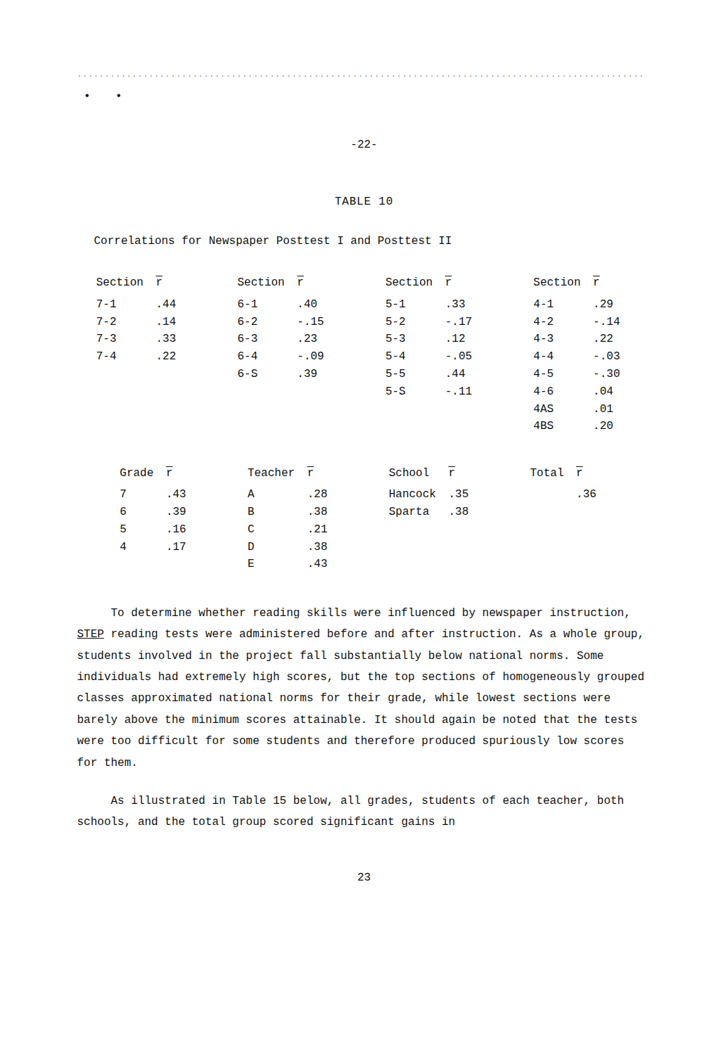.......................................................................................................
••
-22-
TABLE 10
Correlations for Newspaper Posttest I and Posttest II
| Section | r | | Section | r | | Section | r | | Section | r |
| --- | --- | --- | --- | --- | --- | --- | --- | --- | --- | --- |
| 7-1 | .44 | | 6-1 | .40 | | 5-1 | .33 | | 4-1 | .29 |
| 7-2 | .14 | | 6-2 | -.15 | | 5-2 | -.17 | | 4-2 | -.14 |
| 7-3 | .33 | | 6-3 | .23 | | 5-3 | .12 | | 4-3 | .22 |
| 7-4 | .22 | | 6-4 | -.09 | | 5-4 | -.05 | | 4-4 | -.03 |
| | | | 6-S | .39 | | 5-5 | .44 | | 4-5 | -.30 |
| | | | | | | 5-S | -.11 | | 4-6 | .04 |
| | | | | | | | | | 4AS | .01 |
| | | | | | | | | | 4BS | .20 |
| Grade | r | | Teacher | r | | School | r | | Total | r |
| --- | --- | --- | --- | --- | --- | --- | --- | --- | --- | --- |
| 7 | .43 | | A | .28 | | Hancock | .35 | | | .36 |
| 6 | .39 | | B | .38 | | Sparta | .38 | | | |
| 5 | .16 | | C | .21 | | | | | | |
| 4 | .17 | | D | .38 | | | | | | |
| | | | E | .43 | | | | | | |
To determine whether reading skills were influenced by newspaper instruction, STEP reading tests were administered before and after instruction. As a whole group, students involved in the project fall substantially below national norms. Some individuals had extremely high scores, but the top sections of homogeneously grouped classes approximated national norms for their grade, while lowest sections were barely above the minimum scores attainable. It should again be noted that the tests were too difficult for some students and therefore produced spuriously low scores for them.
As illustrated in Table 15 below, all grades, students of each teacher, both schools, and the total group scored significant gains in
23